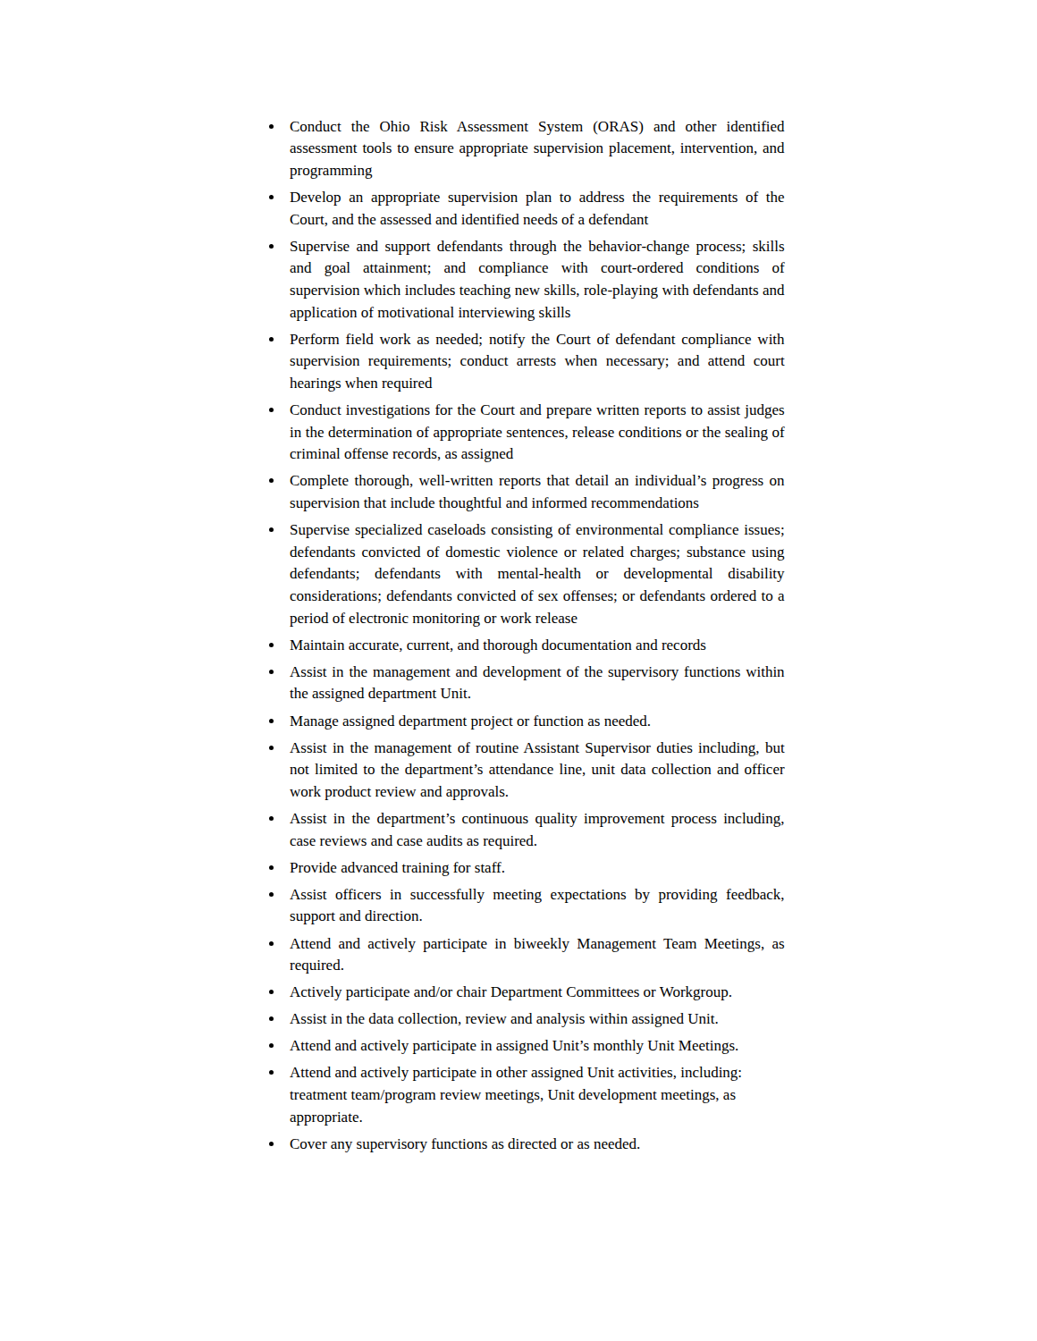Conduct the Ohio Risk Assessment System (ORAS) and other identified assessment tools to ensure appropriate supervision placement, intervention, and programming
Develop an appropriate supervision plan to address the requirements of the Court, and the assessed and identified needs of a defendant
Supervise and support defendants through the behavior-change process; skills and goal attainment; and compliance with court-ordered conditions of supervision which includes teaching new skills, role-playing with defendants and application of motivational interviewing skills
Perform field work as needed; notify the Court of defendant compliance with supervision requirements; conduct arrests when necessary; and attend court hearings when required
Conduct investigations for the Court and prepare written reports to assist judges in the determination of appropriate sentences, release conditions or the sealing of criminal offense records, as assigned
Complete thorough, well-written reports that detail an individual’s progress on supervision that include thoughtful and informed recommendations
Supervise specialized caseloads consisting of environmental compliance issues; defendants convicted of domestic violence or related charges; substance using defendants; defendants with mental-health or developmental disability considerations; defendants convicted of sex offenses; or defendants ordered to a period of electronic monitoring or work release
Maintain accurate, current, and thorough documentation and records
Assist in the management and development of the supervisory functions within the assigned department Unit.
Manage assigned department project or function as needed.
Assist in the management of routine Assistant Supervisor duties including, but not limited to the department’s attendance line, unit data collection and officer work product review and approvals.
Assist in the department’s continuous quality improvement process including, case reviews and case audits as required.
Provide advanced training for staff.
Assist officers in successfully meeting expectations by providing feedback, support and direction.
Attend and actively participate in biweekly Management Team Meetings, as required.
Actively participate and/or chair Department Committees or Workgroup.
Assist in the data collection, review and analysis within assigned Unit.
Attend and actively participate in assigned Unit’s monthly Unit Meetings.
Attend and actively participate in other assigned Unit activities, including: treatment team/program review meetings, Unit development meetings, as appropriate.
Cover any supervisory functions as directed or as needed.